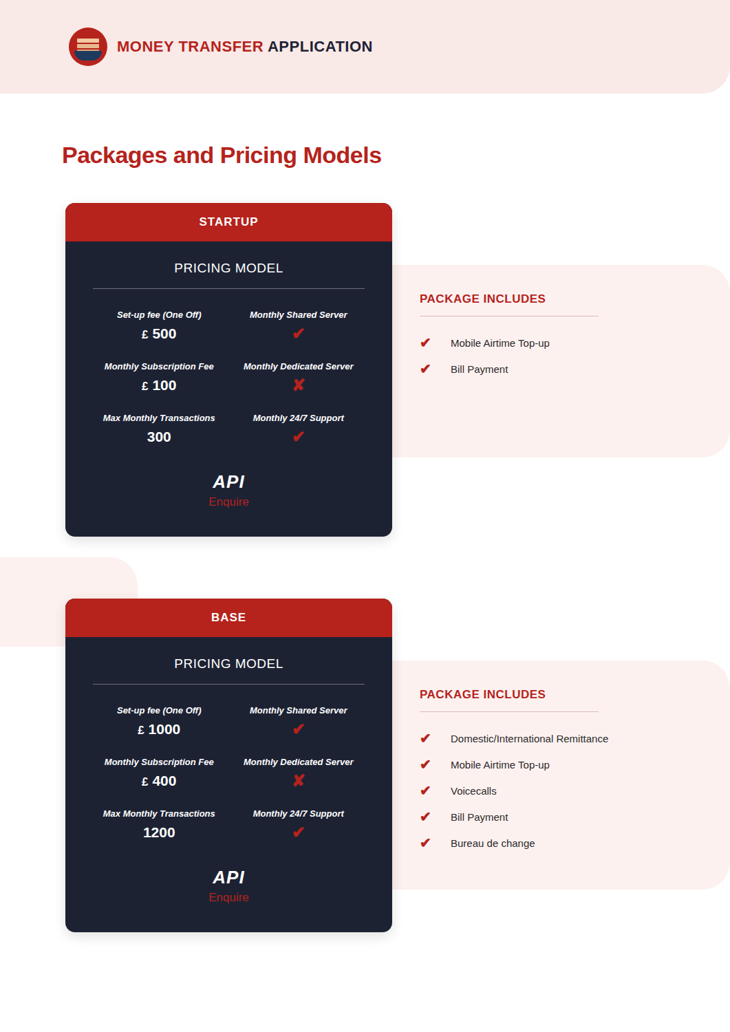MONEY TRANSFER APPLICATION
Packages and Pricing Models
STARTUP
PRICING MODEL
Set-up fee (One Off)
£ 500
Monthly Shared Server
✔
Monthly Subscription Fee
£ 100
Monthly Dedicated Server
✘
Max Monthly Transactions
300
Monthly 24/7 Support
✔
API
Enquire
PACKAGE INCLUDES
✔ Mobile Airtime Top-up
✔ Bill Payment
BASE
PRICING MODEL
Set-up fee (One Off)
£ 1000
Monthly Shared Server
✔
Monthly Subscription Fee
£ 400
Monthly Dedicated Server
✘
Max Monthly Transactions
1200
Monthly 24/7 Support
✔
API
Enquire
PACKAGE INCLUDES
✔ Domestic/International Remittance
✔ Mobile Airtime Top-up
✔ Voicecalls
✔ Bill Payment
✔ Bureau de change